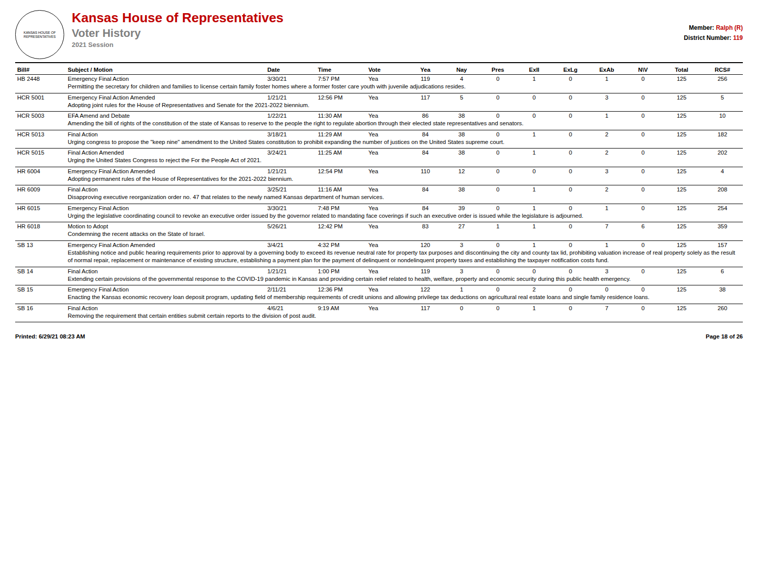KANSAS HOUSE OF REPRESENTATIVES
Kansas House of Representatives
Voter History
2021 Session
Member: Ralph (R)
District Number: 119
| Bill# | Subject / Motion | Date | Time | Vote | Yea | Nay | Pres | ExII | ExLg | ExAb | N\V | Total | RCS# |
| --- | --- | --- | --- | --- | --- | --- | --- | --- | --- | --- | --- | --- | --- |
| HB 2448 | Emergency Final Action | 3/30/21 | 7:57 PM | Yea | 119 | 4 | 0 | 1 | 0 | 1 | 0 | 125 | 256 |
| | Permitting the secretary for children and families to license certain family foster homes where a former foster care youth with juvenile adjudications resides. |
| HCR 5001 | Emergency Final Action Amended | 1/21/21 | 12:56 PM | Yea | 117 | 5 | 0 | 0 | 0 | 3 | 0 | 125 | 5 |
| | Adopting joint rules for the House of Representatives and Senate for the 2021-2022 biennium. |
| HCR 5003 | EFA Amend and Debate | 1/22/21 | 11:30 AM | Yea | 86 | 38 | 0 | 0 | 0 | 1 | 0 | 125 | 10 |
| | Amending the bill of rights of the constitution of the state of Kansas to reserve to the people the right to regulate abortion through their elected state representatives and senators. |
| HCR 5013 | Final Action | 3/18/21 | 11:29 AM | Yea | 84 | 38 | 0 | 1 | 0 | 2 | 0 | 125 | 182 |
| | Urging congress to propose the "keep nine" amendment to the United States constitution to prohibit expanding the number of justices on the United States supreme court. |
| HCR 5015 | Final Action Amended | 3/24/21 | 11:25 AM | Yea | 84 | 38 | 0 | 1 | 0 | 2 | 0 | 125 | 202 |
| | Urging the United States Congress to reject the For the People Act of 2021. |
| HR 6004 | Emergency Final Action Amended | 1/21/21 | 12:54 PM | Yea | 110 | 12 | 0 | 0 | 0 | 3 | 0 | 125 | 4 |
| | Adopting permanent rules of the House of Representatives for the 2021-2022 biennium. |
| HR 6009 | Final Action | 3/25/21 | 11:16 AM | Yea | 84 | 38 | 0 | 1 | 0 | 2 | 0 | 125 | 208 |
| | Disapproving executive reorganization order no. 47 that relates to the newly named Kansas department of human services. |
| HR 6015 | Emergency Final Action | 3/30/21 | 7:48 PM | Yea | 84 | 39 | 0 | 1 | 0 | 1 | 0 | 125 | 254 |
| | Urging the legislative coordinating council to revoke an executive order issued by the governor related to mandating face coverings if such an executive order is issued while the legislature is adjourned. |
| HR 6018 | Motion to Adopt | 5/26/21 | 12:42 PM | Yea | 83 | 27 | 1 | 1 | 0 | 7 | 6 | 125 | 359 |
| | Condemning the recent attacks on the State of Israel. |
| SB 13 | Emergency Final Action Amended | 3/4/21 | 4:32 PM | Yea | 120 | 3 | 0 | 1 | 0 | 1 | 0 | 125 | 157 |
| | Establishing notice and public hearing requirements prior to approval by a governing body to exceed its revenue neutral rate for property tax purposes and discontinuing the city and county tax lid, prohibiting valuation increase of real property solely as the result of normal repair, replacement or maintenance of existing structure, establishing a payment plan for the payment of delinquent or nondelinquent property taxes and establishing the taxpayer notification costs fund. |
| SB 14 | Final Action | 1/21/21 | 1:00 PM | Yea | 119 | 3 | 0 | 0 | 0 | 3 | 0 | 125 | 6 |
| | Extending certain provisions of the governmental response to the COVID-19 pandemic in Kansas and providing certain relief related to health, welfare, property and economic security during this public health emergency. |
| SB 15 | Emergency Final Action | 2/11/21 | 12:36 PM | Yea | 122 | 1 | 0 | 2 | 0 | 0 | 0 | 125 | 38 |
| | Enacting the Kansas economic recovery loan deposit program, updating field of membership requirements of credit unions and allowing privilege tax deductions on agricultural real estate loans and single family residence loans. |
| SB 16 | Final Action | 4/6/21 | 9:19 AM | Yea | 117 | 0 | 0 | 1 | 0 | 7 | 0 | 125 | 260 |
| | Removing the requirement that certain entities submit certain reports to the division of post audit. |
Printed: 6/29/21 08:23 AM
Page 18 of 26